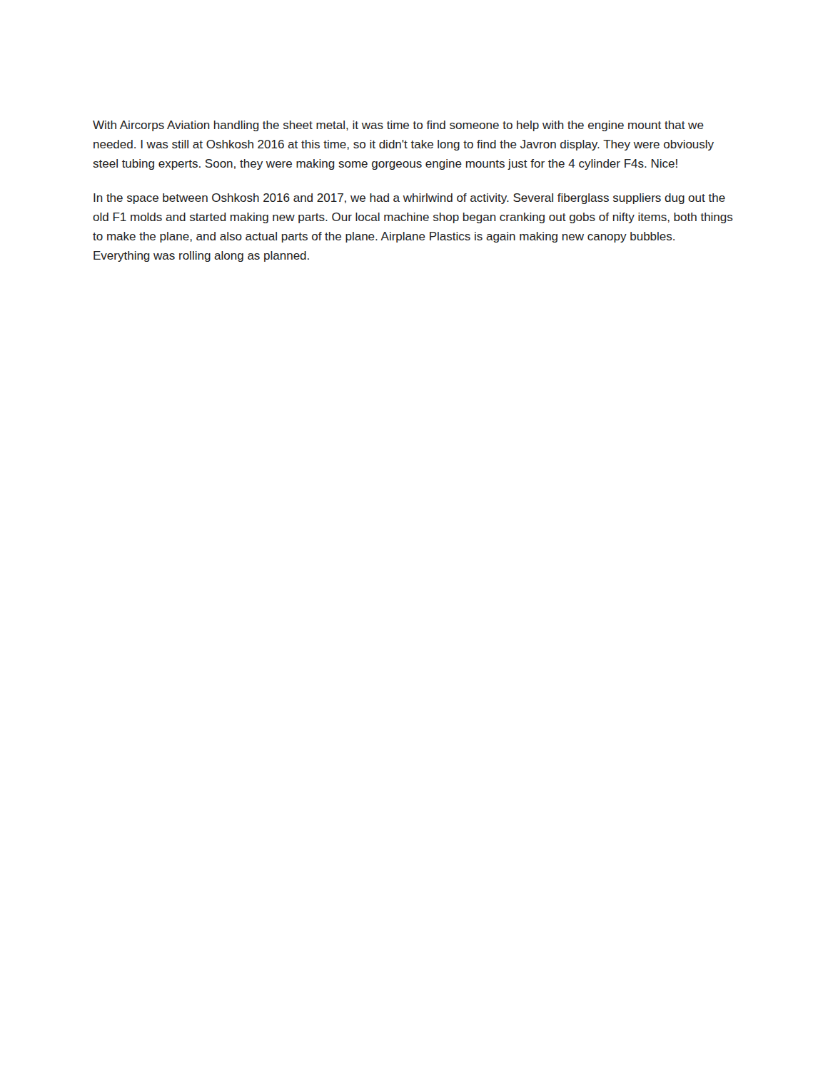With Aircorps Aviation handling the sheet metal, it was time to find someone to help with the engine mount that we needed. I was still at Oshkosh 2016 at this time, so it didn't take long to find the Javron display. They were obviously steel tubing experts. Soon, they were making some gorgeous engine mounts just for the 4 cylinder F4s. Nice!
In the space between Oshkosh 2016 and 2017, we had a whirlwind of activity. Several fiberglass suppliers dug out the old F1 molds and started making new parts. Our local machine shop began cranking out gobs of nifty items, both things to make the plane, and also actual parts of the plane. Airplane Plastics is again making new canopy bubbles. Everything was rolling along as planned.